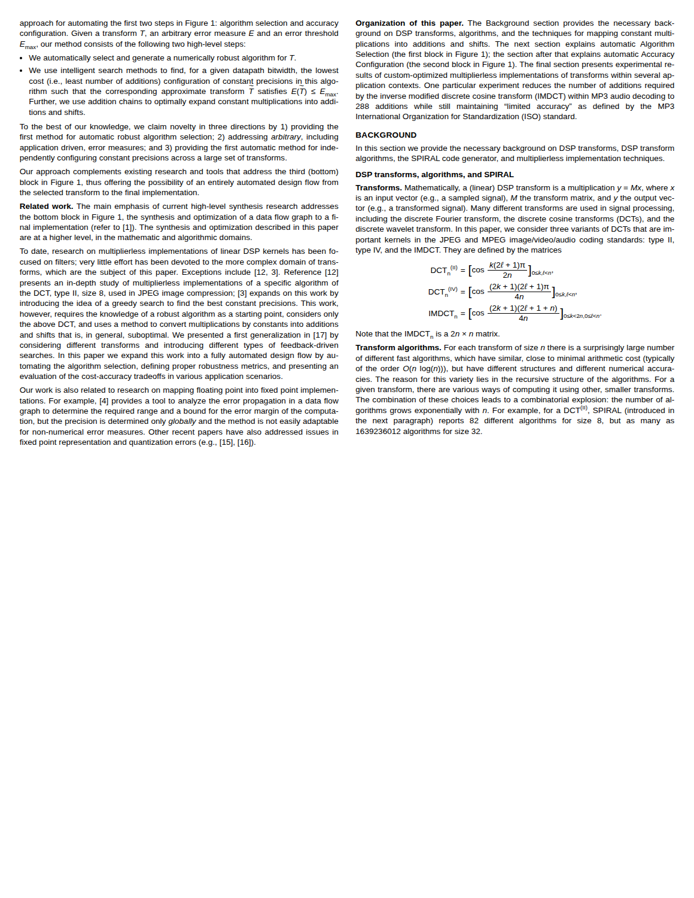approach for automating the first two steps in Figure 1: algorithm selection and accuracy configuration. Given a transform T, an arbitrary error measure E and an error threshold Emax, our method consists of the following two high-level steps:
We automatically select and generate a numerically robust algorithm for T.
We use intelligent search methods to find, for a given datapath bitwidth, the lowest cost (i.e., least number of additions) configuration of constant precisions in this algorithm such that the corresponding approximate transform T satisfies E(T) ≤ Emax. Further, we use addition chains to optimally expand constant multiplications into additions and shifts.
To the best of our knowledge, we claim novelty in three directions by 1) providing the first method for automatic robust algorithm selection; 2) addressing arbitrary, including application driven, error measures; and 3) providing the first automatic method for independently configuring constant precisions across a large set of transforms.
Our approach complements existing research and tools that address the third (bottom) block in Figure 1, thus offering the possibility of an entirely automated design flow from the selected transform to the final implementation.
Related work. The main emphasis of current high-level synthesis research addresses the bottom block in Figure 1, the synthesis and optimization of a data flow graph to a final implementation (refer to [1]). The synthesis and optimization described in this paper are at a higher level, in the mathematic and algorithmic domains.
To date, research on multiplierless implementations of linear DSP kernels has been focused on filters; very little effort has been devoted to the more complex domain of transforms, which are the subject of this paper. Exceptions include [12, 3]. Reference [12] presents an in-depth study of multiplierless implementations of a specific algorithm of the DCT, type II, size 8, used in JPEG image compression; [3] expands on this work by introducing the idea of a greedy search to find the best constant precisions. This work, however, requires the knowledge of a robust algorithm as a starting point, considers only the above DCT, and uses a method to convert multiplications by constants into additions and shifts that is, in general, suboptimal. We presented a first generalization in [17] by considering different transforms and introducing different types of feedback-driven searches. In this paper we expand this work into a fully automated design flow by automating the algorithm selection, defining proper robustness metrics, and presenting an evaluation of the cost-accuracy tradeoffs in various application scenarios.
Our work is also related to research on mapping floating point into fixed point implementations. For example, [4] provides a tool to analyze the error propagation in a data flow graph to determine the required range and a bound for the error margin of the computation, but the precision is determined only globally and the method is not easily adaptable for non-numerical error measures. Other recent papers have also addressed issues in fixed point representation and quantization errors (e.g., [15], [16]).
Organization of this paper. The Background section provides the necessary background on DSP transforms, algorithms, and the techniques for mapping constant multiplications into additions and shifts. The next section explains automatic Algorithm Selection (the first block in Figure 1); the section after that explains automatic Accuracy Configuration (the second block in Figure 1). The final section presents experimental results of custom-optimized multiplierless implementations of transforms within several application contexts. One particular experiment reduces the number of additions required by the inverse modified discrete cosine transform (IMDCT) within MP3 audio decoding to 288 additions while still maintaining “limited accuracy” as defined by the MP3 International Organization for Standardization (ISO) standard.
Background
In this section we provide the necessary background on DSP transforms, DSP transform algorithms, the SPIRAL code generator, and multiplierless implementation techniques.
DSP transforms, algorithms, and SPIRAL
Transforms. Mathematically, a (linear) DSP transform is a multiplication y = Mx, where x is an input vector (e.g., a sampled signal), M the transform matrix, and y the output vector (e.g., a transformed signal). Many different transforms are used in signal processing, including the discrete Fourier transform, the discrete cosine transforms (DCTs), and the discrete wavelet transform. In this paper, we consider three variants of DCTs that are important kernels in the JPEG and MPEG image/video/audio coding standards: type II, type IV, and the IMDCT. They are defined by the matrices
| DCT n (II) | = | [ cos k (2 ℓ + 1)π 2 n ] 0≤ k , ℓ < n , |
| DCT n (IV) | = | [ cos (2 k + 1)(2 ℓ + 1)π 4 n ] 0≤ k , ℓ < n , |
| IMDCT n | = | [ cos (2 k + 1)(2 ℓ + 1 + n ) 4 n ] 0≤ k <2 n ,0≤ ℓ < n . |
Note that the IMDCTn is a 2n × n matrix.
Transform algorithms. For each transform of size n there is a surprisingly large number of different fast algorithms, which have similar, close to minimal arithmetic cost (typically of the order O(n log(n))), but have different structures and different numerical accuracies. The reason for this variety lies in the recursive structure of the algorithms. For a given transform, there are various ways of computing it using other, smaller transforms. The combination of these choices leads to a combinatorial explosion: the number of algorithms grows exponentially with n. For example, for a DCT(II), SPIRAL (introduced in the next paragraph) reports 82 different algorithms for size 8, but as many as 1639236012 algorithms for size 32.